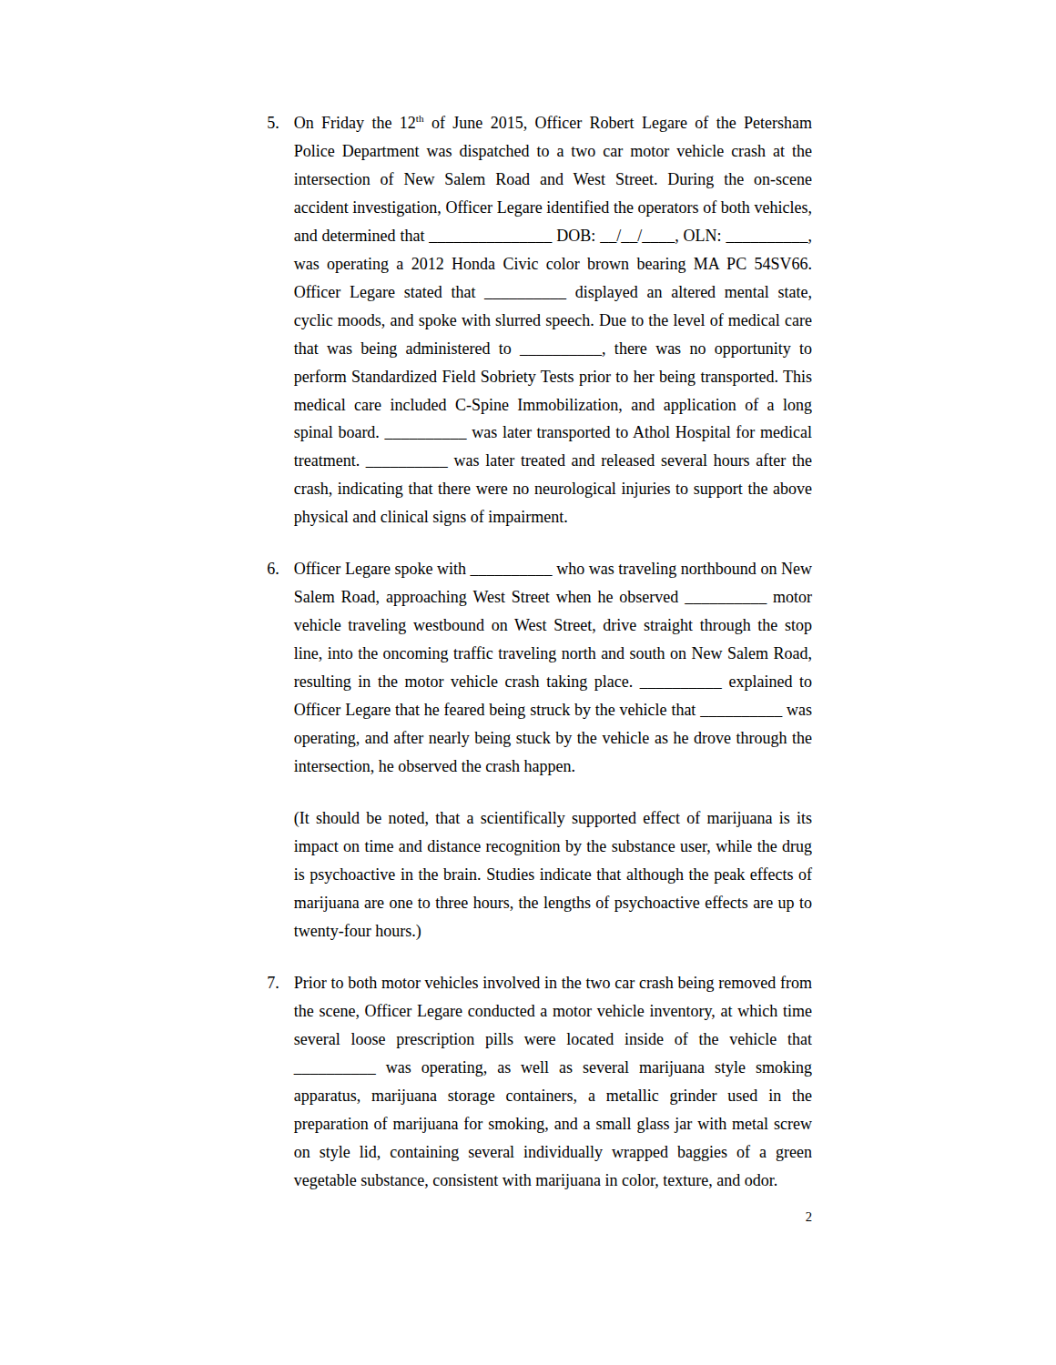On Friday the 12th of June 2015, Officer Robert Legare of the Petersham Police Department was dispatched to a two car motor vehicle crash at the intersection of New Salem Road and West Street. During the on-scene accident investigation, Officer Legare identified the operators of both vehicles, and determined that _______________ DOB: __/__/____, OLN: __________, was operating a 2012 Honda Civic color brown bearing MA PC 54SV66. Officer Legare stated that __________ displayed an altered mental state, cyclic moods, and spoke with slurred speech. Due to the level of medical care that was being administered to __________, there was no opportunity to perform Standardized Field Sobriety Tests prior to her being transported. This medical care included C-Spine Immobilization, and application of a long spinal board. __________ was later transported to Athol Hospital for medical treatment. __________ was later treated and released several hours after the crash, indicating that there were no neurological injuries to support the above physical and clinical signs of impairment.
Officer Legare spoke with __________ who was traveling northbound on New Salem Road, approaching West Street when he observed __________ motor vehicle traveling westbound on West Street, drive straight through the stop line, into the oncoming traffic traveling north and south on New Salem Road, resulting in the motor vehicle crash taking place. __________ explained to Officer Legare that he feared being struck by the vehicle that __________ was operating, and after nearly being stuck by the vehicle as he drove through the intersection, he observed the crash happen.
(It should be noted, that a scientifically supported effect of marijuana is its impact on time and distance recognition by the substance user, while the drug is psychoactive in the brain. Studies indicate that although the peak effects of marijuana are one to three hours, the lengths of psychoactive effects are up to twenty-four hours.)
Prior to both motor vehicles involved in the two car crash being removed from the scene, Officer Legare conducted a motor vehicle inventory, at which time several loose prescription pills were located inside of the vehicle that __________ was operating, as well as several marijuana style smoking apparatus, marijuana storage containers, a metallic grinder used in the preparation of marijuana for smoking, and a small glass jar with metal screw on style lid, containing several individually wrapped baggies of a green vegetable substance, consistent with marijuana in color, texture, and odor.
2